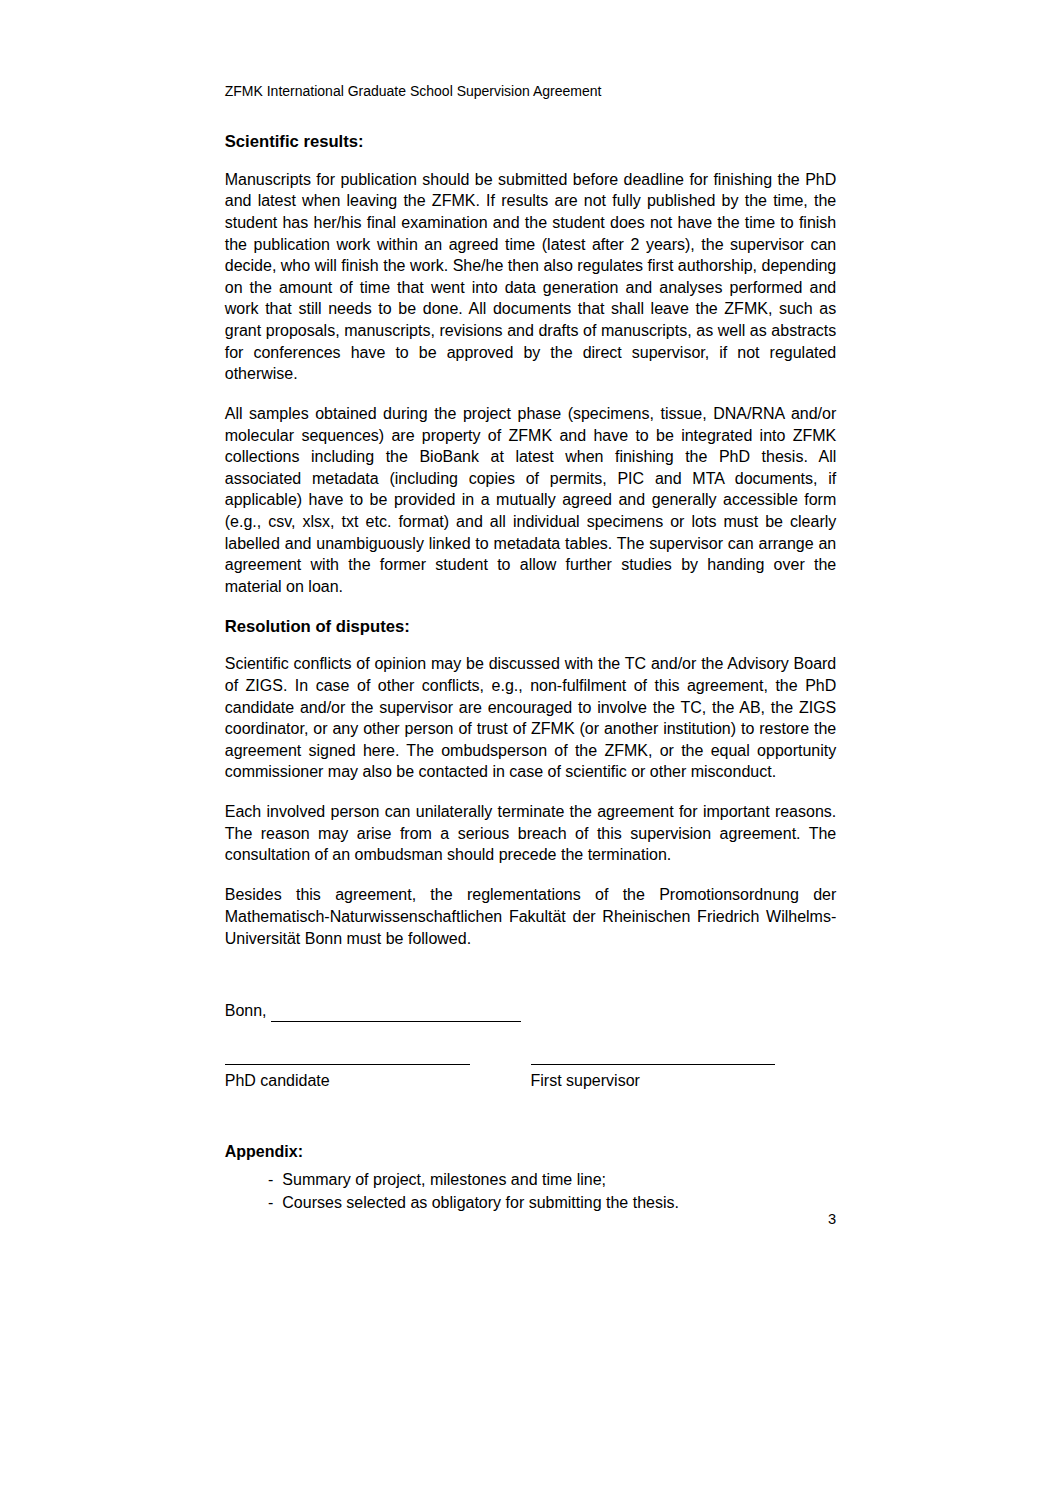ZFMK International Graduate School Supervision Agreement
Scientific results:
Manuscripts for publication should be submitted before deadline for finishing the PhD and latest when leaving the ZFMK. If results are not fully published by the time, the student has her/his final examination and the student does not have the time to finish the publication work within an agreed time (latest after 2 years), the supervisor can decide, who will finish the work. She/he then also regulates first authorship, depending on the amount of time that went into data generation and analyses performed and work that still needs to be done. All documents that shall leave the ZFMK, such as grant proposals, manuscripts, revisions and drafts of manuscripts, as well as abstracts for conferences have to be approved by the direct supervisor, if not regulated otherwise.
All samples obtained during the project phase (specimens, tissue, DNA/RNA and/or molecular sequences) are property of ZFMK and have to be integrated into ZFMK collections including the BioBank at latest when finishing the PhD thesis. All associated metadata (including copies of permits, PIC and MTA documents, if applicable) have to be provided in a mutually agreed and generally accessible form (e.g., csv, xlsx, txt etc. format) and all individual specimens or lots must be clearly labelled and unambiguously linked to metadata tables. The supervisor can arrange an agreement with the former student to allow further studies by handing over the material on loan.
Resolution of disputes:
Scientific conflicts of opinion may be discussed with the TC and/or the Advisory Board of ZIGS. In case of other conflicts, e.g., non-fulfilment of this agreement, the PhD candidate and/or the supervisor are encouraged to involve the TC, the AB, the ZIGS coordinator, or any other person of trust of ZFMK (or another institution) to restore the agreement signed here. The ombudsperson of the ZFMK, or the equal opportunity commissioner may also be contacted in case of scientific or other misconduct.
Each involved person can unilaterally terminate the agreement for important reasons. The reason may arise from a serious breach of this supervision agreement. The consultation of an ombudsman should precede the termination.
Besides this agreement, the reglementations of the Promotionsordnung der Mathematisch-Naturwissenschaftlichen Fakultät der Rheinischen Friedrich Wilhelms-Universität Bonn must be followed.
Bonn,
| PhD candidate | First supervisor |
Appendix:
Summary of project, milestones and time line;
Courses selected as obligatory for submitting the thesis.
3